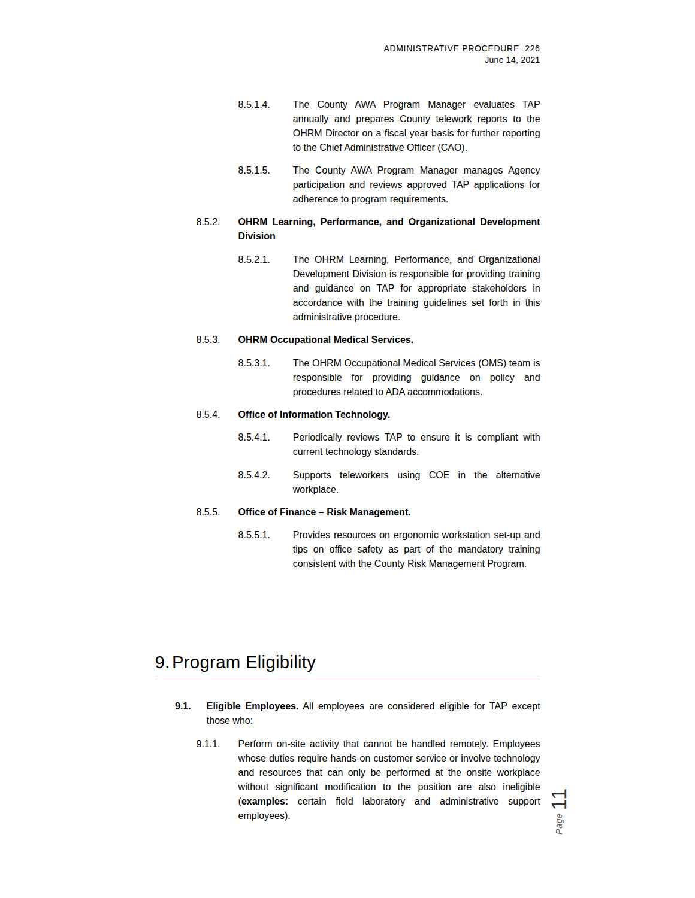ADMINISTRATIVE PROCEDURE 226
June 14, 2021
8.5.1.4.
The County AWA Program Manager evaluates TAP annually and prepares County telework reports to the OHRM Director on a fiscal year basis for further reporting to the Chief Administrative Officer (CAO).
8.5.1.5.
The County AWA Program Manager manages Agency participation and reviews approved TAP applications for adherence to program requirements.
8.5.2.
OHRM Learning, Performance, and Organizational Development Division
8.5.2.1.
The OHRM Learning, Performance, and Organizational Development Division is responsible for providing training and guidance on TAP for appropriate stakeholders in accordance with the training guidelines set forth in this administrative procedure.
8.5.3.
OHRM Occupational Medical Services.
8.5.3.1.
The OHRM Occupational Medical Services (OMS) team is responsible for providing guidance on policy and procedures related to ADA accommodations.
8.5.4.
Office of Information Technology.
8.5.4.1.
Periodically reviews TAP to ensure it is compliant with current technology standards.
8.5.4.2.
Supports teleworkers using COE in the alternative workplace.
8.5.5.
Office of Finance – Risk Management.
8.5.5.1.
Provides resources on ergonomic workstation set-up and tips on office safety as part of the mandatory training consistent with the County Risk Management Program.
9. Program Eligibility
9.1.
Eligible Employees. All employees are considered eligible for TAP except those who:
9.1.1.
Perform on-site activity that cannot be handled remotely. Employees whose duties require hands-on customer service or involve technology and resources that can only be performed at the onsite workplace without significant modification to the position are also ineligible (examples: certain field laboratory and administrative support employees).
Page 11